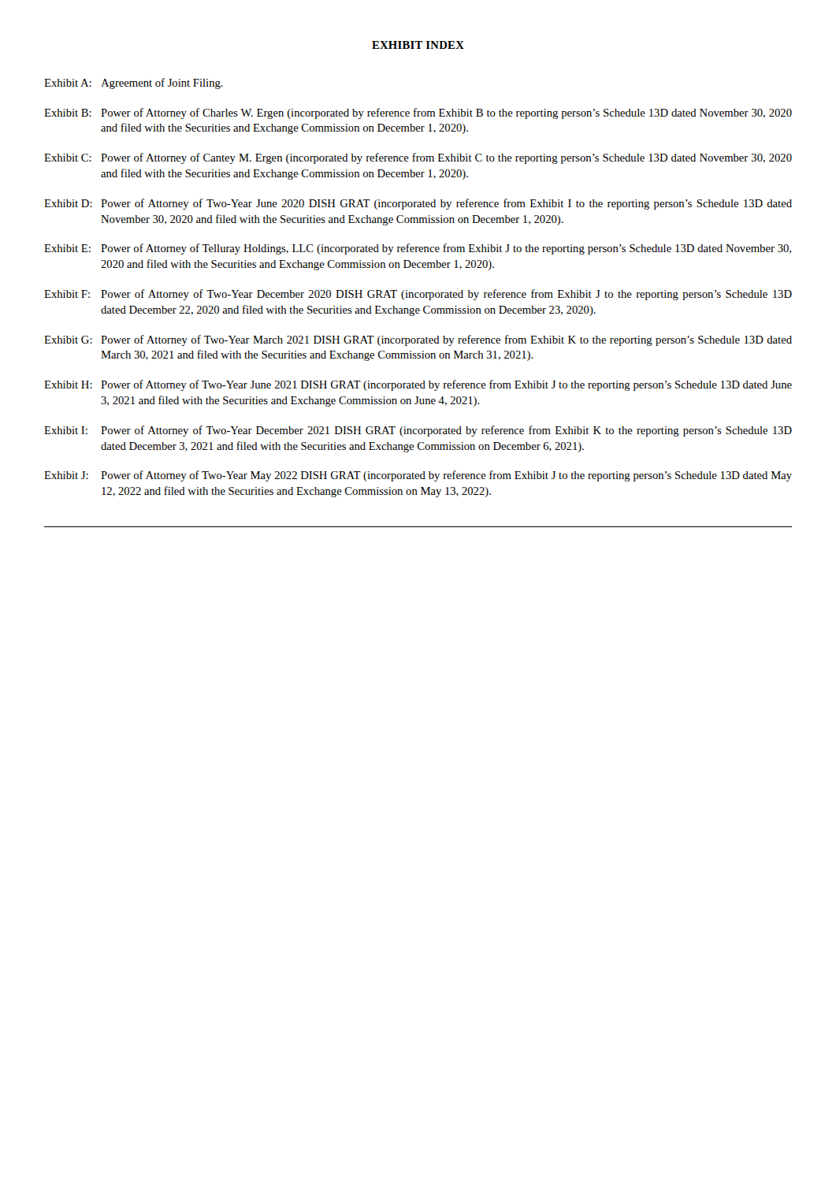EXHIBIT INDEX
Exhibit A:
Agreement of Joint Filing.
Exhibit B:
Power of Attorney of Charles W. Ergen (incorporated by reference from Exhibit B to the reporting person’s Schedule 13D dated November 30, 2020 and filed with the Securities and Exchange Commission on December 1, 2020).
Exhibit C:
Power of Attorney of Cantey M. Ergen (incorporated by reference from Exhibit C to the reporting person’s Schedule 13D dated November 30, 2020 and filed with the Securities and Exchange Commission on December 1, 2020).
Exhibit D:
Power of Attorney of Two-Year June 2020 DISH GRAT (incorporated by reference from Exhibit I to the reporting person’s Schedule 13D dated November 30, 2020 and filed with the Securities and Exchange Commission on December 1, 2020).
Exhibit E:
Power of Attorney of Telluray Holdings, LLC (incorporated by reference from Exhibit J to the reporting person’s Schedule 13D dated November 30, 2020 and filed with the Securities and Exchange Commission on December 1, 2020).
Exhibit F:
Power of Attorney of Two-Year December 2020 DISH GRAT (incorporated by reference from Exhibit J to the reporting person’s Schedule 13D dated December 22, 2020 and filed with the Securities and Exchange Commission on December 23, 2020).
Exhibit G:
Power of Attorney of Two-Year March 2021 DISH GRAT (incorporated by reference from Exhibit K to the reporting person’s Schedule 13D dated March 30, 2021 and filed with the Securities and Exchange Commission on March 31, 2021).
Exhibit H:
Power of Attorney of Two-Year June 2021 DISH GRAT (incorporated by reference from Exhibit J to the reporting person’s Schedule 13D dated June 3, 2021 and filed with the Securities and Exchange Commission on June 4, 2021).
Exhibit I:
Power of Attorney of Two-Year December 2021 DISH GRAT (incorporated by reference from Exhibit K to the reporting person’s Schedule 13D dated December 3, 2021 and filed with the Securities and Exchange Commission on December 6, 2021).
Exhibit J:
Power of Attorney of Two-Year May 2022 DISH GRAT (incorporated by reference from Exhibit J to the reporting person’s Schedule 13D dated May 12, 2022 and filed with the Securities and Exchange Commission on May 13, 2022).